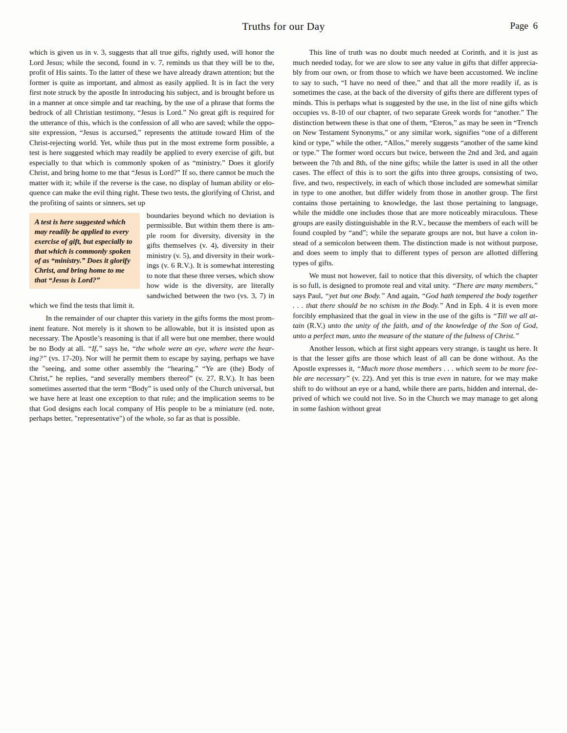Truths for our Day Page 6
which is given us in v. 3, suggests that all true gifts, rightly used, will honor the Lord Jesus; while the second, found in v. 7, reminds us that they will be to the, profit of His saints. To the latter of these we have already drawn attention; but the former is quite as important, and almost as easily applied. It is in fact the very first note struck by the apostle In introducing his subject, and is brought before us in a manner at once simple and tar reaching, by the use of a phrase that forms the bedrock of all Christian testimony, “Jesus is Lord.” No great gift is required for the utterance of this, which is the confession of all who are saved; while the opposite expression, “Jesus is accursed,” represents the attitude toward Him of the Christ-rejecting world. Yet, while thus put in the most extreme form possible, a test is here suggested which may readily be applied to every exercise of gift, but especially to that which is commonly spoken of as “ministry.” Does it glorify Christ, and bring home to me that “Jesus is Lord?” If so, there cannot be much the matter with it; while if the reverse is the case, no display of human ability or eloquence can make the evil thing right. These two tests, the glorifying of Christ, and the profiting of saints or sinners, set up
A test is here suggested which may readily be applied to every exercise of gift, but especially to that which is commonly spoken of as “ministry.” Does it glorify Christ, and bring home to me that “Jesus is Lord?”
boundaries beyond which no deviation is permissible. But within them there is ample room for diversity, diversity in the gifts themselves (v. 4), diversity in their ministry (v. 5), and diversity in their workings (v. 6 R.V.). It is somewhat interesting to note that these three verses, which show how wide is the diversity, are literally sandwiched between the two (vs. 3, 7) in which we find the tests that limit it.
In the remainder of our chapter this variety in the gifts forms the most prominent feature. Not merely is it shown to be allowable, but it is insisted upon as necessary. The Apostle’s reasoning is that if all were but one member, there would be no Body at all. “If,” says he, “the whole were an eye, where were the hearing?” (vs. 17-20). Nor will he permit them to escape by saying, perhaps we have the "seeing, and some other assembly the “hearing.” “Ye are (the) Body of Christ,” he replies, “and severally members thereof” (v. 27, R.V.). It has been sometimes asserted that the term “Body” is used only of the Church universal, but we have here at least one exception to that rule; and the implication seems to be that God designs each local company of His people to be a miniature (ed. note, perhaps better, "representative") of the whole, so far as that is possible.
This line of truth was no doubt much needed at Corinth, and it is just as much needed today, for we are slow to see any value in gifts that differ appreciably from our own, or from those to which we have been accustomed. We incline to say to such, “I have no need of thee,” and that all the more readily if, as is sometimes the case, at the back of the diversity of gifts there are different types of minds. This is perhaps what is suggested by the use, in the list of nine gifts which occupies vs. 8-10 of our chapter, of two separate Greek words for “another.” The distinction between these is that one of them, “Eteros,” as may be seen in “Trench on New Testament Synonyms,” or any similar work, signifies “one of a different kind or type,” while the other, “Allos,” merely suggests “another of the same kind or type.” The former word occurs but twice, between the 2nd and 3rd, and again between the 7th and 8th, of the nine gifts; while the latter is used in all the other cases. The effect of this is to sort the gifts into three groups, consisting of two, five, and two, respectively, in each of which those included are somewhat similar in type to one another, but differ widely from those in another group. The first contains those pertaining to knowledge, the last those pertaining to language, while the middle one includes those that are more noticeably miraculous. These groups are easily distinguishable in the R.V., because the members of each will be found coupled by “and”; while the separate groups are not, but have a colon instead of a semicolon between them. The distinction made is not without purpose, and does seem to imply that to different types of person are allotted differing types of gifts.
We must not however, fail to notice that this diversity, of which the chapter is so full, is designed to promote real and vital unity. “There are many members,” says Paul, “yet but one Body.” And again, “God hath tempered the body together . . . that there should be no schism in the Body.” And in Eph. 4 it is even more forcibly emphasized that the goal in view in the use of the gifts is “Till we all attain (R.V.) unto the unity of the faith, and of the knowledge of the Son of God, unto a perfect man, unto the measure of the stature of the fulness of Christ.”
Another lesson, which at first sight appears very strange, is taught us here. It is that the lesser gifts are those which least of all can be done without. As the Apostle expresses it, “Much more those members . . . which seem to be more feeble are necessary” (v. 22). And yet this is true even in nature, for we may make shift to do without an eye or a hand, while there are parts, hidden and internal, deprived of which we could not live. So in the Church we may manage to get along in some fashion without great